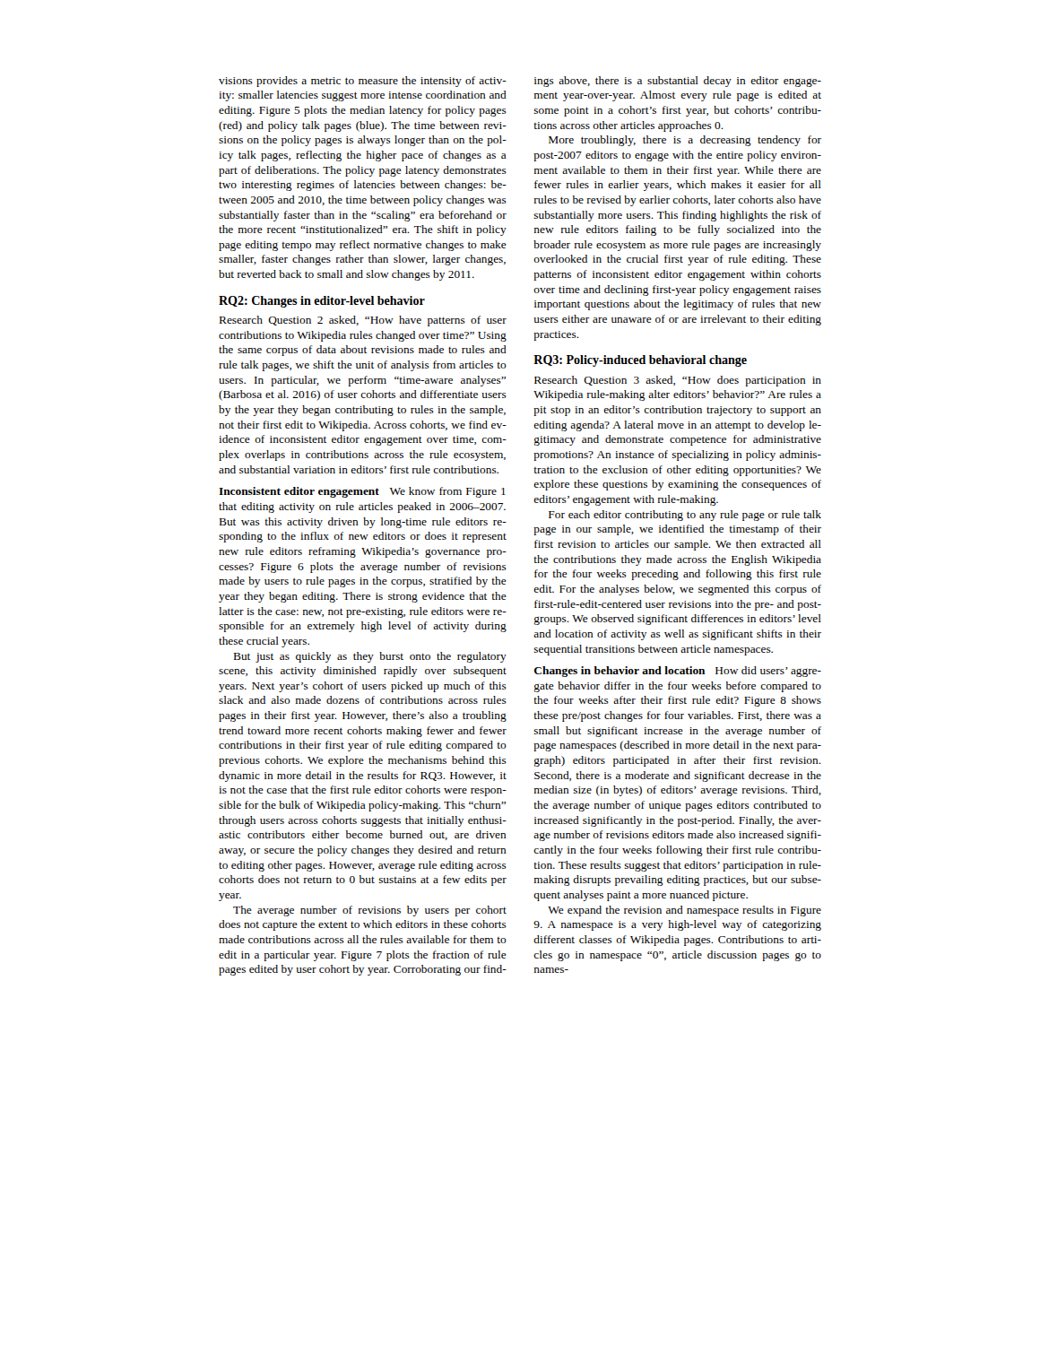visions provides a metric to measure the intensity of activity: smaller latencies suggest more intense coordination and editing. Figure 5 plots the median latency for policy pages (red) and policy talk pages (blue). The time between revisions on the policy pages is always longer than on the policy talk pages, reflecting the higher pace of changes as a part of deliberations. The policy page latency demonstrates two interesting regimes of latencies between changes: between 2005 and 2010, the time between policy changes was substantially faster than in the “scaling” era beforehand or the more recent “institutionalized” era. The shift in policy page editing tempo may reflect normative changes to make smaller, faster changes rather than slower, larger changes, but reverted back to small and slow changes by 2011.
RQ2: Changes in editor-level behavior
Research Question 2 asked, “How have patterns of user contributions to Wikipedia rules changed over time?” Using the same corpus of data about revisions made to rules and rule talk pages, we shift the unit of analysis from articles to users. In particular, we perform “time-aware analyses” (Barbosa et al. 2016) of user cohorts and differentiate users by the year they began contributing to rules in the sample, not their first edit to Wikipedia. Across cohorts, we find evidence of inconsistent editor engagement over time, complex overlaps in contributions across the rule ecosystem, and substantial variation in editors’ first rule contributions.
Inconsistent editor engagement We know from Figure 1 that editing activity on rule articles peaked in 2006–2007. But was this activity driven by long-time rule editors responding to the influx of new editors or does it represent new rule editors reframing Wikipedia’s governance processes? Figure 6 plots the average number of revisions made by users to rule pages in the corpus, stratified by the year they began editing. There is strong evidence that the latter is the case: new, not pre-existing, rule editors were responsible for an extremely high level of activity during these crucial years.
But just as quickly as they burst onto the regulatory scene, this activity diminished rapidly over subsequent years. Next year’s cohort of users picked up much of this slack and also made dozens of contributions across rules pages in their first year. However, there’s also a troubling trend toward more recent cohorts making fewer and fewer contributions in their first year of rule editing compared to previous cohorts. We explore the mechanisms behind this dynamic in more detail in the results for RQ3. However, it is not the case that the first rule editor cohorts were responsible for the bulk of Wikipedia policy-making. This “churn” through users across cohorts suggests that initially enthusiastic contributors either become burned out, are driven away, or secure the policy changes they desired and return to editing other pages. However, average rule editing across cohorts does not return to 0 but sustains at a few edits per year.
The average number of revisions by users per cohort does not capture the extent to which editors in these cohorts made contributions across all the rules available for them to edit in a particular year. Figure 7 plots the fraction of rule pages edited by user cohort by year. Corroborating our findings above, there is a substantial decay in editor engagement year-over-year. Almost every rule page is edited at some point in a cohort’s first year, but cohorts’ contributions across other articles approaches 0.
More troublingly, there is a decreasing tendency for post-2007 editors to engage with the entire policy environment available to them in their first year. While there are fewer rules in earlier years, which makes it easier for all rules to be revised by earlier cohorts, later cohorts also have substantially more users. This finding highlights the risk of new rule editors failing to be fully socialized into the broader rule ecosystem as more rule pages are increasingly overlooked in the crucial first year of rule editing. These patterns of inconsistent editor engagement within cohorts over time and declining first-year policy engagement raises important questions about the legitimacy of rules that new users either are unaware of or are irrelevant to their editing practices.
RQ3: Policy-induced behavioral change
Research Question 3 asked, “How does participation in Wikipedia rule-making alter editors’ behavior?” Are rules a pit stop in an editor’s contribution trajectory to support an editing agenda? A lateral move in an attempt to develop legitimacy and demonstrate competence for administrative promotions? An instance of specializing in policy administration to the exclusion of other editing opportunities? We explore these questions by examining the consequences of editors’ engagement with rule-making.
For each editor contributing to any rule page or rule talk page in our sample, we identified the timestamp of their first revision to articles our sample. We then extracted all the contributions they made across the English Wikipedia for the four weeks preceding and following this first rule edit. For the analyses below, we segmented this corpus of first-rule-edit-centered user revisions into the pre- and post-groups. We observed significant differences in editors’ level and location of activity as well as significant shifts in their sequential transitions between article namespaces.
Changes in behavior and location How did users’ aggregate behavior differ in the four weeks before compared to the four weeks after their first rule edit? Figure 8 shows these pre/post changes for four variables. First, there was a small but significant increase in the average number of page namespaces (described in more detail in the next paragraph) editors participated in after their first revision. Second, there is a moderate and significant decrease in the median size (in bytes) of editors’ average revisions. Third, the average number of unique pages editors contributed to increased significantly in the post-period. Finally, the average number of revisions editors made also increased significantly in the four weeks following their first rule contribution. These results suggest that editors’ participation in rule-making disrupts prevailing editing practices, but our subsequent analyses paint a more nuanced picture.
We expand the revision and namespace results in Figure 9. A namespace is a very high-level way of categorizing different classes of Wikipedia pages. Contributions to articles go in namespace “0”, article discussion pages go to names-